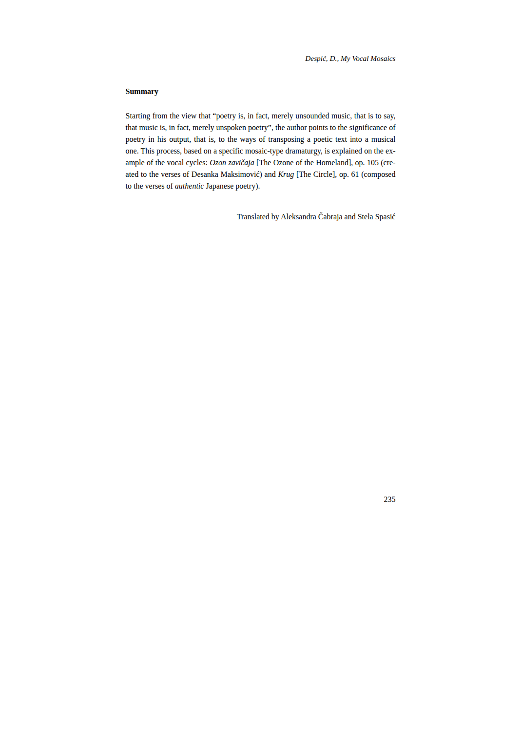Despić, D., My Vocal Mosaics
Summary
Starting from the view that “poetry is, in fact, merely unsounded music, that is to say, that music is, in fact, merely unspoken poetry”, the author points to the significance of poetry in his output, that is, to the ways of transposing a poetic text into a musical one. This process, based on a specific mosaic-type dramaturgy, is explained on the example of the vocal cycles: Ozon zavičaja [The Ozone of the Homeland], op. 105 (created to the verses of Desanka Maksimović) and Krug [The Circle], op. 61 (composed to the verses of authentic Japanese poetry).
Translated by Aleksandra Čabraja and Stela Spasić
235